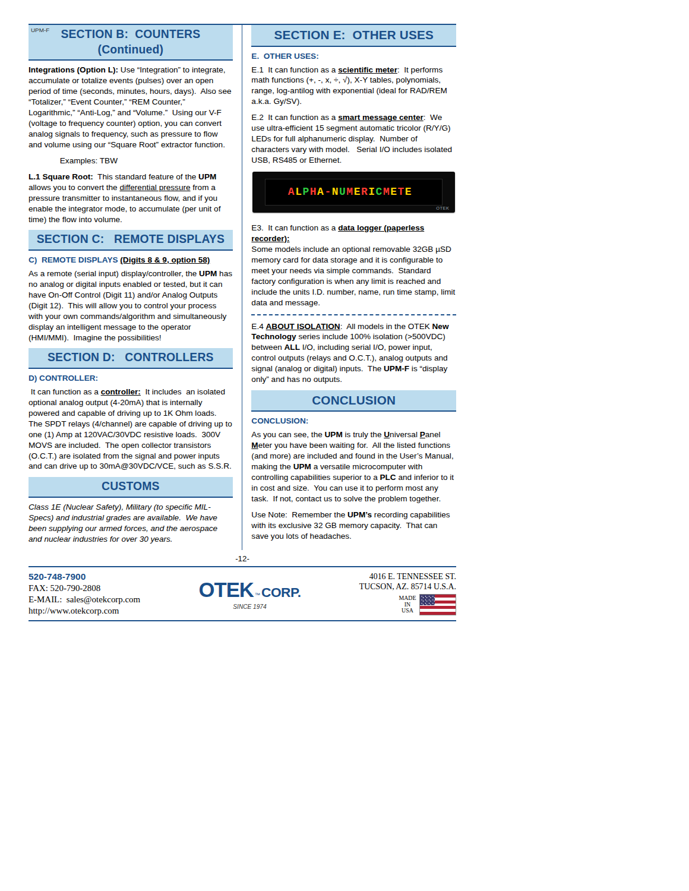UPM-F SECTION B: COUNTERS (Continued)
Integrations (Option L): Use “Integration” to integrate, accumulate or totalize events (pulses) over an open period of time (seconds, minutes, hours, days). Also see “Totalizer,” “Event Counter,” “REM Counter,” Logarithmic,” “Anti-Log,” and “Volume.” Using our V-F (voltage to frequency counter) option, you can convert analog signals to frequency, such as pressure to flow and volume using our “Square Root” extractor function.
Examples: TBW
L.1 Square Root: This standard feature of the UPM allows you to convert the differential pressure from a pressure transmitter to instantaneous flow, and if you enable the integrator mode, to accumulate (per unit of time) the flow into volume.
SECTION C: REMOTE DISPLAYS
C) REMOTE DISPLAYS (Digits 8 & 9, option 58)
As a remote (serial input) display/controller, the UPM has no analog or digital inputs enabled or tested, but it can have On-Off Control (Digit 11) and/or Analog Outputs (Digit 12). This will allow you to control your process with your own commands/algorithm and simultaneously display an intelligent message to the operator (HMI/MMI). Imagine the possibilities!
SECTION D: CONTROLLERS
D) CONTROLLER:
It can function as a controller: It includes an isolated optional analog output (4-20mA) that is internally powered and capable of driving up to 1K Ohm loads. The SPDT relays (4/channel) are capable of driving up to one (1) Amp at 120VAC/30VDC resistive loads. 300V MOVS are included. The open collector transistors (O.C.T.) are isolated from the signal and power inputs and can drive up to 30mA@30VDC/VCE, such as S.S.R.
CUSTOMS
Class 1E (Nuclear Safety), Military (to specific MIL-Specs) and industrial grades are available. We have been supplying our armed forces, and the aerospace and nuclear industries for over 30 years.
SECTION E: OTHER USES
E. OTHER USES:
E.1 It can function as a scientific meter: It performs math functions (+, -, x, ÷, √), X-Y tables, polynomials, range, log-antilog with exponential (ideal for RAD/REM a.k.a. Gy/SV).
E.2 It can function as a smart message center: We use ultra-efficient 15 segment automatic tricolor (R/Y/G) LEDs for full alphanumeric display. Number of characters vary with model. Serial I/O includes isolated USB, RS485 or Ethernet.
ALPHA-NUMERICMETER
OTEK
E3. It can function as a data logger (paperless recorder):
Some models include an optional removable 32GB µSD memory card for data storage and it is configurable to meet your needs via simple commands. Standard factory configuration is when any limit is reached and include the units I.D. number, name, run time stamp, limit data and message.
E.4 ABOUT ISOLATION: All models in the OTEK New Technology series include 100% isolation (>500VDC) between ALL I/O, including serial I/O, power input, control outputs (relays and O.C.T.), analog outputs and signal (analog or digital) inputs. The UPM-F is “display only” and has no outputs.
CONCLUSION
CONCLUSION:
As you can see, the UPM is truly the Universal Panel Meter you have been waiting for. All the listed functions (and more) are included and found in the User’s Manual, making the UPM a versatile microcomputer with controlling capabilities superior to a PLC and inferior to it in cost and size. You can use it to perform most any task. If not, contact us to solve the problem together.
Use Note: Remember the UPM’s recording capabilities with its exclusive 32 GB memory capacity. That can save you lots of headaches.
-12-
520-748-7900
FAX: 520-790-2808
E-MAIL: sales@otekcorp.com
http://www.otekcorp.com
OTEK™CORP.
SINCE 1974
4016 E. TENNESSEE ST.
TUCSON, AZ. 85714 U.S.A.
MADE
IN
USA